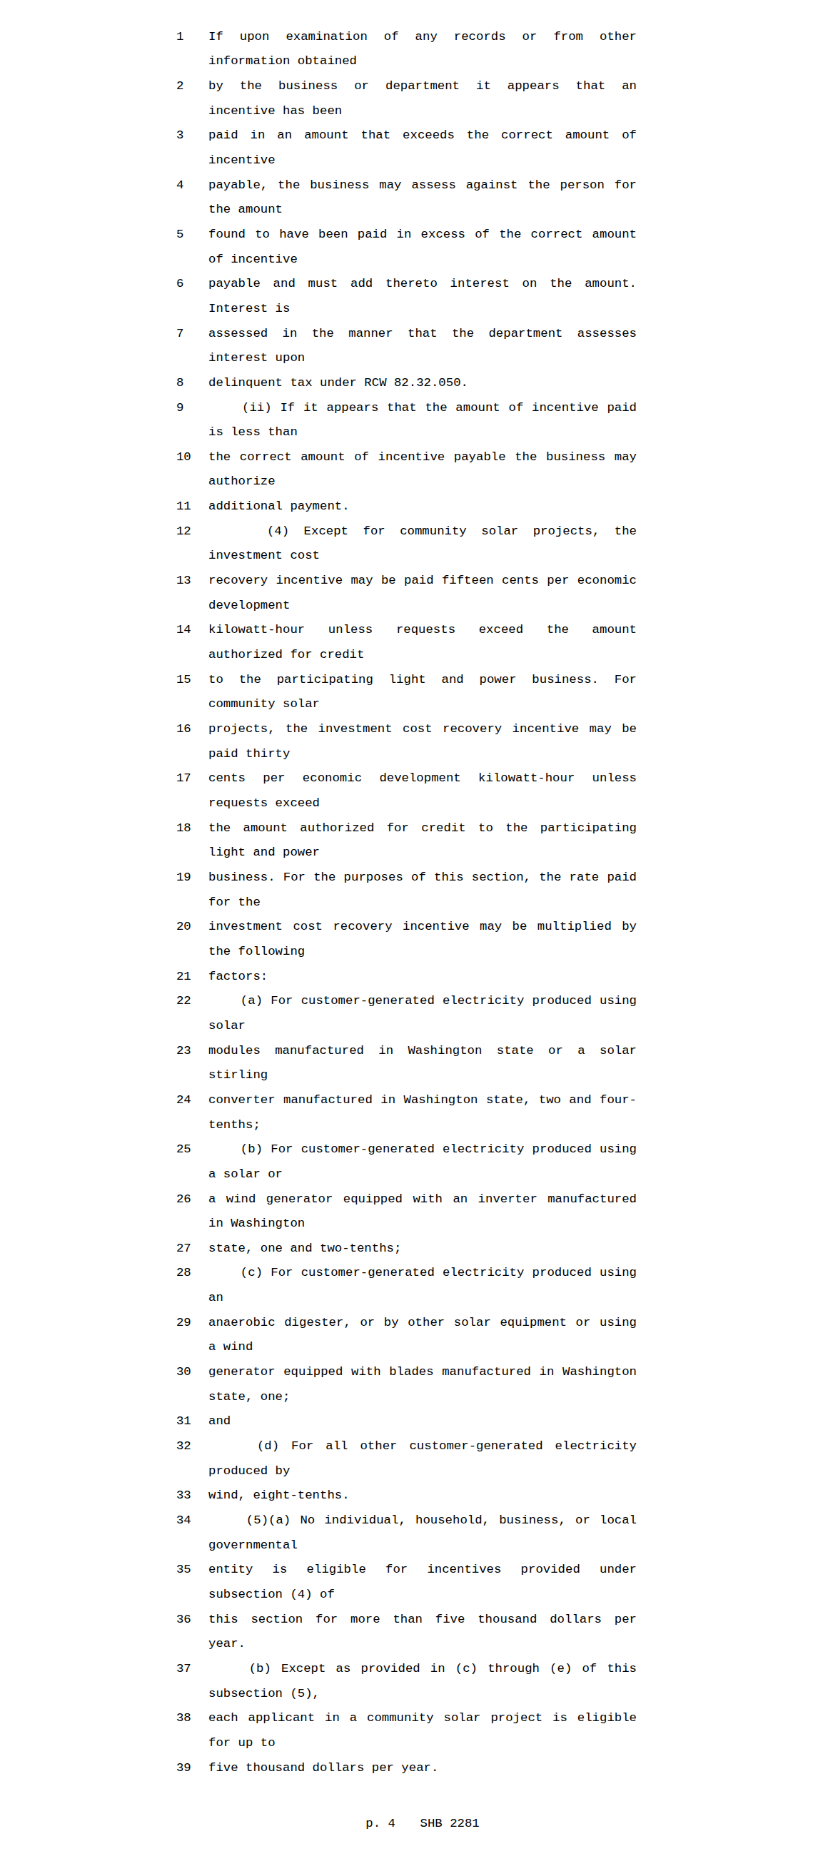If upon examination of any records or from other information obtained
by the business or department it appears that an incentive has been
paid in an amount that exceeds the correct amount of incentive
payable, the business may assess against the person for the amount
found to have been paid in excess of the correct amount of incentive
payable and must add thereto interest on the amount. Interest is
assessed in the manner that the department assesses interest upon
delinquent tax under RCW 82.32.050.
(ii) If it appears that the amount of incentive paid is less than
the correct amount of incentive payable the business may authorize
additional payment.
(4) Except for community solar projects, the investment cost
recovery incentive may be paid fifteen cents per economic development
kilowatt-hour unless requests exceed the amount authorized for credit
to the participating light and power business. For community solar
projects, the investment cost recovery incentive may be paid thirty
cents per economic development kilowatt-hour unless requests exceed
the amount authorized for credit to the participating light and power
business. For the purposes of this section, the rate paid for the
investment cost recovery incentive may be multiplied by the following
factors:
(a) For customer-generated electricity produced using solar
modules manufactured in Washington state or a solar stirling
converter manufactured in Washington state, two and four-tenths;
(b) For customer-generated electricity produced using a solar or
a wind generator equipped with an inverter manufactured in Washington
state, one and two-tenths;
(c) For customer-generated electricity produced using an
anaerobic digester, or by other solar equipment or using a wind
generator equipped with blades manufactured in Washington state, one;
and
(d) For all other customer-generated electricity produced by
wind, eight-tenths.
(5)(a) No individual, household, business, or local governmental
entity is eligible for incentives provided under subsection (4) of
this section for more than five thousand dollars per year.
(b) Except as provided in (c) through (e) of this subsection (5),
each applicant in a community solar project is eligible for up to
five thousand dollars per year.
p. 4 SHB 2281